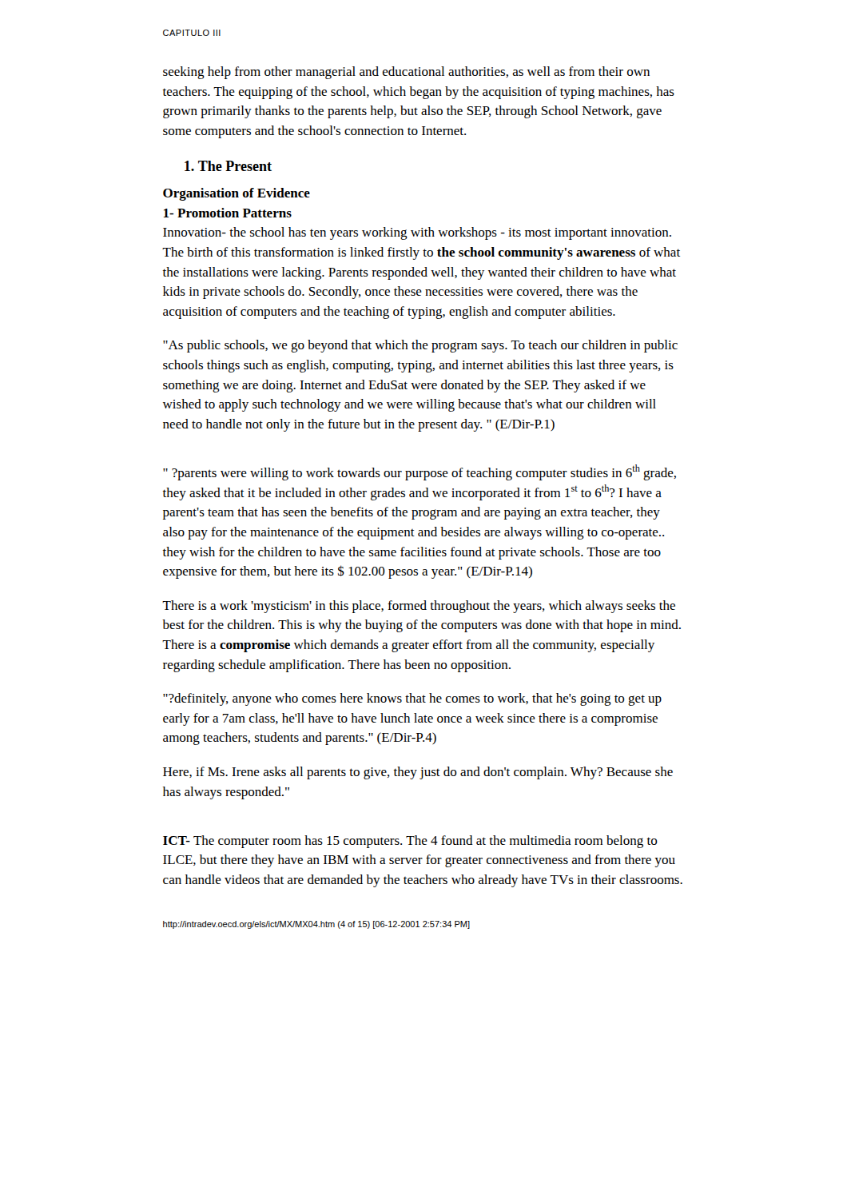CAPITULO III
seeking help from other managerial and educational authorities, as well as from their own teachers. The equipping of the school, which began by the acquisition of typing machines, has grown primarily thanks to the parents help, but also the SEP, through School Network, gave some computers and the school's connection to Internet.
The Present
Organisation of Evidence
1- Promotion Patterns
Innovation- the school has ten years working with workshops - its most important innovation. The birth of this transformation is linked firstly to the school community's awareness of what the installations were lacking. Parents responded well, they wanted their children to have what kids in private schools do. Secondly, once these necessities were covered, there was the acquisition of computers and the teaching of typing, english and computer abilities.
"As public schools, we go beyond that which the program says. To teach our children in public schools things such as english, computing, typing, and internet abilities this last three years, is something we are doing. Internet and EduSat were donated by the SEP. They asked if we wished to apply such technology and we were willing because that's what our children will need to handle not only in the future but in the present day. " (E/Dir-P.1)
" ?parents were willing to work towards our purpose of teaching computer studies in 6th grade, they asked that it be included in other grades and we incorporated it from 1st to 6th? I have a parent's team that has seen the benefits of the program and are paying an extra teacher, they also pay for the maintenance of the equipment and besides are always willing to co-operate.. they wish for the children to have the same facilities found at private schools. Those are too expensive for them, but here its $ 102.00 pesos a year." (E/Dir-P.14)
There is a work 'mysticism' in this place, formed throughout the years, which always seeks the best for the children. This is why the buying of the computers was done with that hope in mind. There is a compromise which demands a greater effort from all the community, especially regarding schedule amplification. There has been no opposition.
"?definitely, anyone who comes here knows that he comes to work, that he's going to get up early for a 7am class, he'll have to have lunch late once a week since there is a compromise among teachers, students and parents." (E/Dir-P.4)
Here, if Ms. Irene asks all parents to give, they just do and don't complain. Why? Because she has always responded."
ICT- The computer room has 15 computers. The 4 found at the multimedia room belong to ILCE, but there they have an IBM with a server for greater connectiveness and from there you can handle videos that are demanded by the teachers who already have TVs in their classrooms.
http://intradev.oecd.org/els/ict/MX/MX04.htm (4 of 15) [06-12-2001 2:57:34 PM]